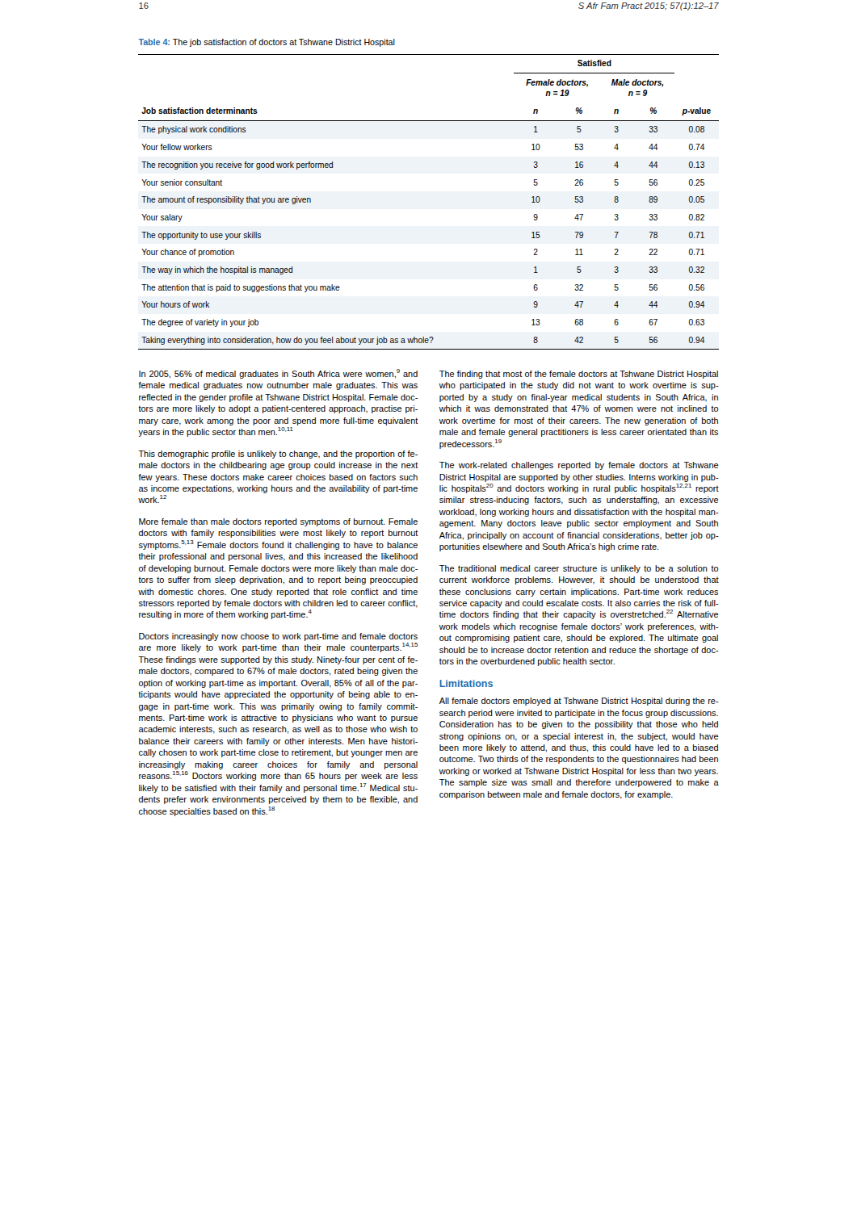16
S Afr Fam Pract 2015; 57(1):12–17
Table 4: The job satisfaction of doctors at Tshwane District Hospital
| Job satisfaction determinants | Satisfied | p -value |
| --- | --- | --- |
| Female doctors, n = 19 | Male doctors, n = 9 |
| n | % | n | % |
| The physical work conditions | 1 | 5 | 3 | 33 | 0.08 |
| Your fellow workers | 10 | 53 | 4 | 44 | 0.74 |
| The recognition you receive for good work performed | 3 | 16 | 4 | 44 | 0.13 |
| Your senior consultant | 5 | 26 | 5 | 56 | 0.25 |
| The amount of responsibility that you are given | 10 | 53 | 8 | 89 | 0.05 |
| Your salary | 9 | 47 | 3 | 33 | 0.82 |
| The opportunity to use your skills | 15 | 79 | 7 | 78 | 0.71 |
| Your chance of promotion | 2 | 11 | 2 | 22 | 0.71 |
| The way in which the hospital is managed | 1 | 5 | 3 | 33 | 0.32 |
| The attention that is paid to suggestions that you make | 6 | 32 | 5 | 56 | 0.56 |
| Your hours of work | 9 | 47 | 4 | 44 | 0.94 |
| The degree of variety in your job | 13 | 68 | 6 | 67 | 0.63 |
| Taking everything into consideration, how do you feel about your job as a whole? | 8 | 42 | 5 | 56 | 0.94 |
In 2005, 56% of medical graduates in South Africa were women,9 and female medical graduates now outnumber male graduates. This was reflected in the gender profile at Tshwane District Hospital. Female doctors are more likely to adopt a patient-centered approach, practise primary care, work among the poor and spend more full-time equivalent years in the public sector than men.10,11
This demographic profile is unlikely to change, and the proportion of female doctors in the childbearing age group could increase in the next few years. These doctors make career choices based on factors such as income expectations, working hours and the availability of part-time work.12
More female than male doctors reported symptoms of burnout. Female doctors with family responsibilities were most likely to report burnout symptoms.5,13 Female doctors found it challenging to have to balance their professional and personal lives, and this increased the likelihood of developing burnout. Female doctors were more likely than male doctors to suffer from sleep deprivation, and to report being preoccupied with domestic chores. One study reported that role conflict and time stressors reported by female doctors with children led to career conflict, resulting in more of them working part-time.4
Doctors increasingly now choose to work part-time and female doctors are more likely to work part-time than their male counterparts.14,15 These findings were supported by this study. Ninety-four per cent of female doctors, compared to 67% of male doctors, rated being given the option of working part-time as important. Overall, 85% of all of the participants would have appreciated the opportunity of being able to engage in part-time work. This was primarily owing to family commitments. Part-time work is attractive to physicians who want to pursue academic interests, such as research, as well as to those who wish to balance their careers with family or other interests. Men have historically chosen to work part-time close to retirement, but younger men are increasingly making career choices for family and personal reasons.15,16 Doctors working more than 65 hours per week are less likely to be satisfied with their family and personal time.17 Medical students prefer work environments perceived by them to be flexible, and choose specialties based on this.18
The finding that most of the female doctors at Tshwane District Hospital who participated in the study did not want to work overtime is supported by a study on final-year medical students in South Africa, in which it was demonstrated that 47% of women were not inclined to work overtime for most of their careers. The new generation of both male and female general practitioners is less career orientated than its predecessors.19
The work-related challenges reported by female doctors at Tshwane District Hospital are supported by other studies. Interns working in public hospitals20 and doctors working in rural public hospitals12,21 report similar stress-inducing factors, such as understaffing, an excessive workload, long working hours and dissatisfaction with the hospital management. Many doctors leave public sector employment and South Africa, principally on account of financial considerations, better job opportunities elsewhere and South Africa’s high crime rate.
The traditional medical career structure is unlikely to be a solution to current workforce problems. However, it should be understood that these conclusions carry certain implications. Part-time work reduces service capacity and could escalate costs. It also carries the risk of full-time doctors finding that their capacity is overstretched.22 Alternative work models which recognise female doctors’ work preferences, without compromising patient care, should be explored. The ultimate goal should be to increase doctor retention and reduce the shortage of doctors in the overburdened public health sector.
Limitations
All female doctors employed at Tshwane District Hospital during the research period were invited to participate in the focus group discussions. Consideration has to be given to the possibility that those who held strong opinions on, or a special interest in, the subject, would have been more likely to attend, and thus, this could have led to a biased outcome. Two thirds of the respondents to the questionnaires had been working or worked at Tshwane District Hospital for less than two years. The sample size was small and therefore underpowered to make a comparison between male and female doctors, for example.